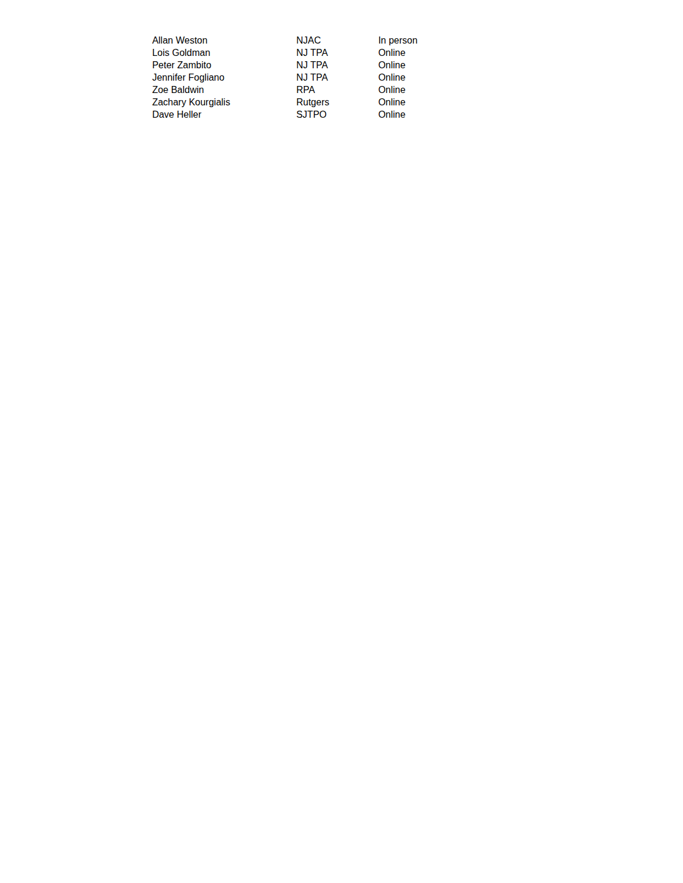| Allan Weston | NJAC | In person |
| Lois Goldman | NJ TPA | Online |
| Peter Zambito | NJ TPA | Online |
| Jennifer Fogliano | NJ TPA | Online |
| Zoe Baldwin | RPA | Online |
| Zachary Kourgialis | Rutgers | Online |
| Dave Heller | SJTPO | Online |